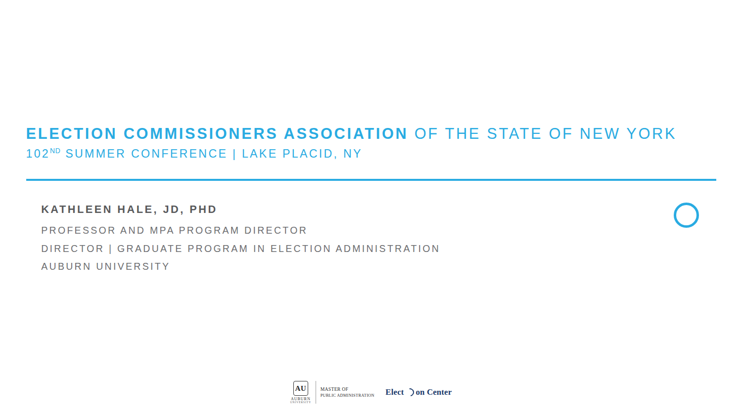Election Commissioners Association of the State of New York
102nd Summer Conference | Lake Placid, NY
Kathleen Hale, JD, PhD
Professor and MPA Program Director
Director | Graduate Program in Election Administration
Auburn University
AU Auburn University
Master of Public Administration
Elect on Center